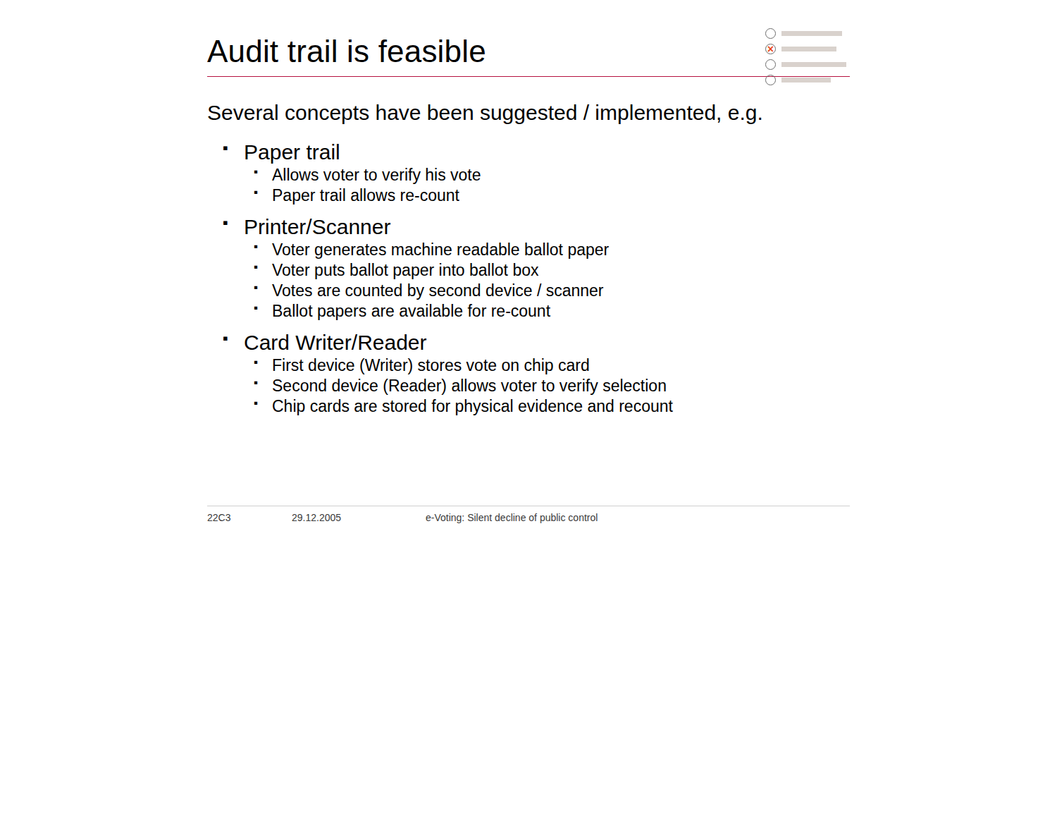Audit trail is feasible
Several concepts have been suggested / implemented, e.g.
Paper trail
Allows voter to verify his vote
Paper trail allows re-count
Printer/Scanner
Voter generates machine readable ballot paper
Voter puts ballot paper into ballot box
Votes are counted by second device / scanner
Ballot papers are available for re-count
Card Writer/Reader
First device (Writer) stores vote on chip card
Second device (Reader) allows voter to verify selection
Chip cards are stored for physical evidence and recount
22C329.12.2005 e-Voting: Silent decline of public control